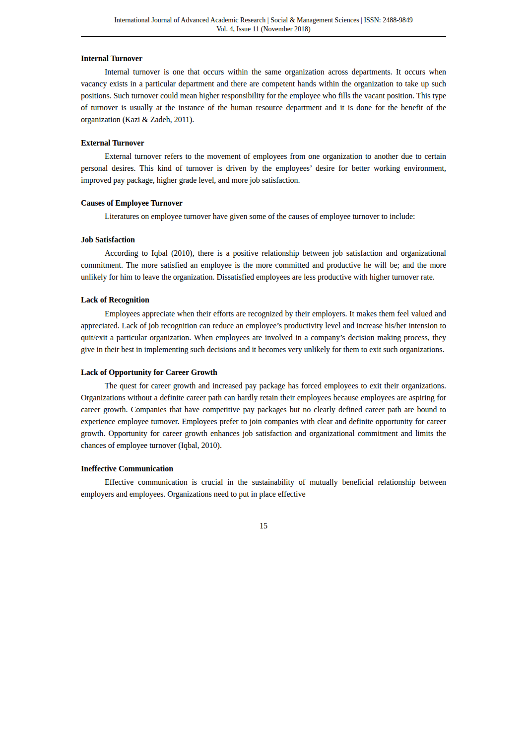International Journal of Advanced Academic Research | Social & Management Sciences | ISSN: 2488-9849 Vol. 4, Issue 11 (November 2018)
Internal Turnover
Internal turnover is one that occurs within the same organization across departments. It occurs when vacancy exists in a particular department and there are competent hands within the organization to take up such positions. Such turnover could mean higher responsibility for the employee who fills the vacant position. This type of turnover is usually at the instance of the human resource department and it is done for the benefit of the organization (Kazi & Zadeh, 2011).
External Turnover
External turnover refers to the movement of employees from one organization to another due to certain personal desires. This kind of turnover is driven by the employees’ desire for better working environment, improved pay package, higher grade level, and more job satisfaction.
Causes of Employee Turnover
Literatures on employee turnover have given some of the causes of employee turnover to include:
Job Satisfaction
According to Iqbal (2010), there is a positive relationship between job satisfaction and organizational commitment. The more satisfied an employee is the more committed and productive he will be; and the more unlikely for him to leave the organization. Dissatisfied employees are less productive with higher turnover rate.
Lack of Recognition
Employees appreciate when their efforts are recognized by their employers. It makes them feel valued and appreciated. Lack of job recognition can reduce an employee’s productivity level and increase his/her intension to quit/exit a particular organization. When employees are involved in a company’s decision making process, they give in their best in implementing such decisions and it becomes very unlikely for them to exit such organizations.
Lack of Opportunity for Career Growth
The quest for career growth and increased pay package has forced employees to exit their organizations. Organizations without a definite career path can hardly retain their employees because employees are aspiring for career growth. Companies that have competitive pay packages but no clearly defined career path are bound to experience employee turnover. Employees prefer to join companies with clear and definite opportunity for career growth. Opportunity for career growth enhances job satisfaction and organizational commitment and limits the chances of employee turnover (Iqbal, 2010).
Ineffective Communication
Effective communication is crucial in the sustainability of mutually beneficial relationship between employers and employees. Organizations need to put in place effective
15